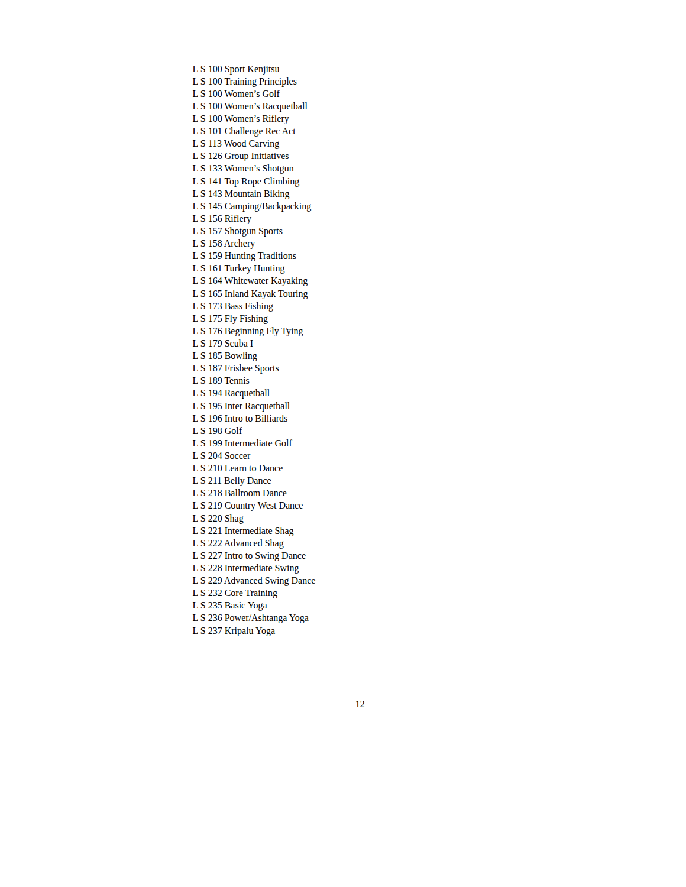L S 100 Sport Kenjitsu
L S 100 Training Principles
L S 100 Women’s Golf
L S 100 Women’s Racquetball
L S 100 Women’s Riflery
L S 101 Challenge Rec Act
L S 113 Wood Carving
L S 126 Group Initiatives
L S 133 Women’s Shotgun
L S 141 Top Rope Climbing
L S 143 Mountain Biking
L S 145 Camping/Backpacking
L S 156 Riflery
L S 157 Shotgun Sports
L S 158 Archery
L S 159 Hunting Traditions
L S 161 Turkey Hunting
L S 164 Whitewater Kayaking
L S 165 Inland Kayak Touring
L S 173 Bass Fishing
L S 175 Fly Fishing
L S 176 Beginning Fly Tying
L S 179 Scuba I
L S 185 Bowling
L S 187 Frisbee Sports
L S 189 Tennis
L S 194 Racquetball
L S 195 Inter Racquetball
L S 196 Intro to Billiards
L S 198 Golf
L S 199 Intermediate Golf
L S 204 Soccer
L S 210 Learn to Dance
L S 211 Belly Dance
L S 218 Ballroom Dance
L S 219 Country West Dance
L S 220 Shag
L S 221 Intermediate Shag
L S 222 Advanced Shag
L S 227 Intro to Swing Dance
L S 228 Intermediate Swing
L S 229 Advanced Swing Dance
L S 232 Core Training
L S 235 Basic Yoga
L S 236 Power/Ashtanga Yoga
L S 237 Kripalu Yoga
12